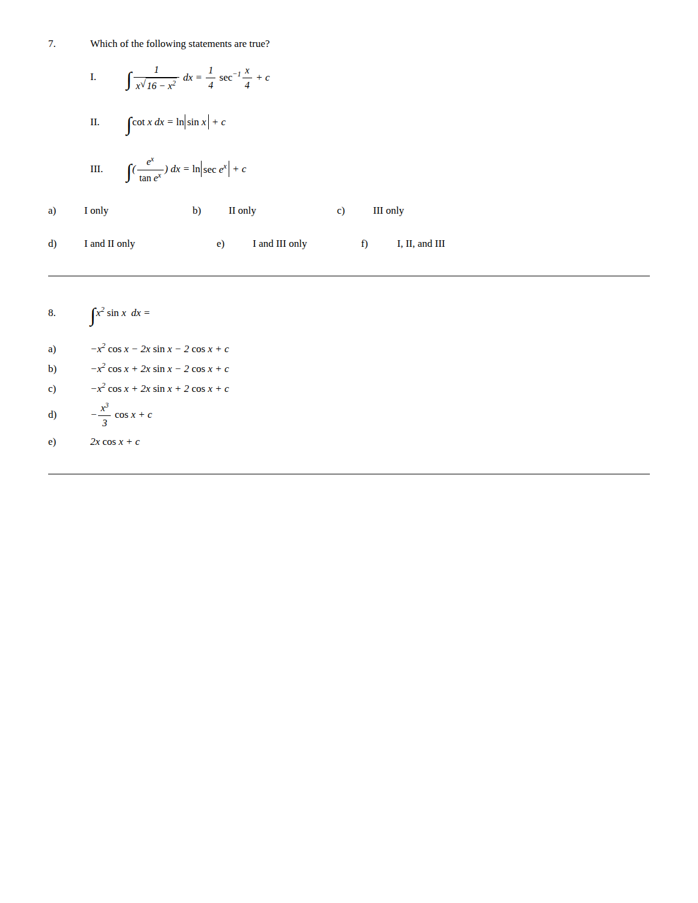7. Which of the following statements are true?
I. ∫1 x16 − x2 dx = 14 sec−1x 4 + c
II. ∫cot x dx = ln sin x + c
III. ∫(ex tan ex) dx = ln sec ex + c
a) I only b) II only c) III only
d) I and II only e) I and III only f) I, II, and III
8. ∫x2 sin x dx =
a) −x2 cos x − 2x sin x − 2 cos x + c
b) −x2 cos x + 2x sin x − 2 cos x + c
c) −x2 cos x + 2x sin x + 2 cos x + c
d) −x33 cos x + c
e) 2x cos x + c